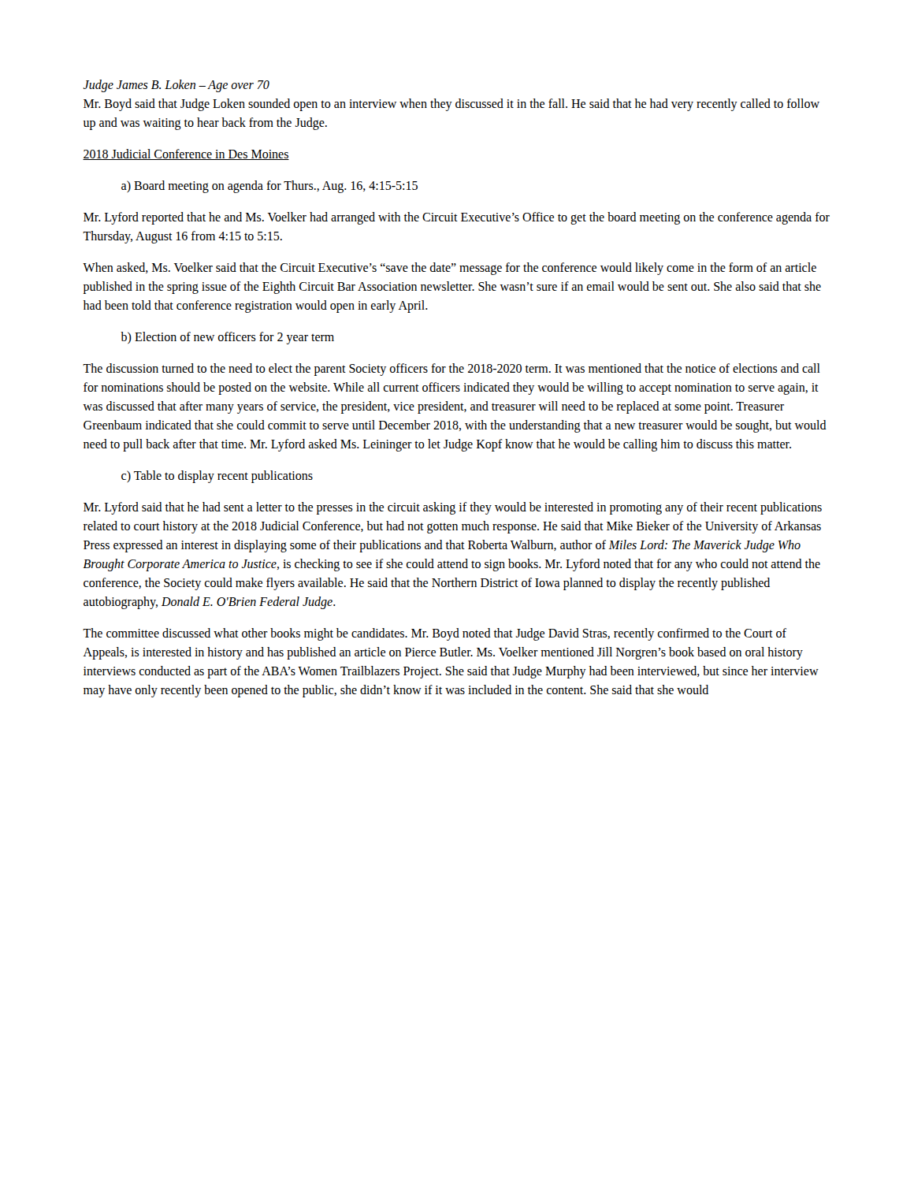Judge James B. Loken – Age over 70
Mr. Boyd said that Judge Loken sounded open to an interview when they discussed it in the fall. He said that he had very recently called to follow up and was waiting to hear back from the Judge.
2018 Judicial Conference in Des Moines
a) Board meeting on agenda for Thurs., Aug. 16, 4:15-5:15
Mr. Lyford reported that he and Ms. Voelker had arranged with the Circuit Executive’s Office to get the board meeting on the conference agenda for Thursday, August 16 from 4:15 to 5:15.
When asked, Ms. Voelker said that the Circuit Executive’s “save the date” message for the conference would likely come in the form of an article published in the spring issue of the Eighth Circuit Bar Association newsletter. She wasn’t sure if an email would be sent out. She also said that she had been told that conference registration would open in early April.
b) Election of new officers for 2 year term
The discussion turned to the need to elect the parent Society officers for the 2018-2020 term. It was mentioned that the notice of elections and call for nominations should be posted on the website. While all current officers indicated they would be willing to accept nomination to serve again, it was discussed that after many years of service, the president, vice president, and treasurer will need to be replaced at some point. Treasurer Greenbaum indicated that she could commit to serve until December 2018, with the understanding that a new treasurer would be sought, but would need to pull back after that time. Mr. Lyford asked Ms. Leininger to let Judge Kopf know that he would be calling him to discuss this matter.
c) Table to display recent publications
Mr. Lyford said that he had sent a letter to the presses in the circuit asking if they would be interested in promoting any of their recent publications related to court history at the 2018 Judicial Conference, but had not gotten much response. He said that Mike Bieker of the University of Arkansas Press expressed an interest in displaying some of their publications and that Roberta Walburn, author of Miles Lord: The Maverick Judge Who Brought Corporate America to Justice, is checking to see if she could attend to sign books. Mr. Lyford noted that for any who could not attend the conference, the Society could make flyers available. He said that the Northern District of Iowa planned to display the recently published autobiography, Donald E. O'Brien Federal Judge.
The committee discussed what other books might be candidates. Mr. Boyd noted that Judge David Stras, recently confirmed to the Court of Appeals, is interested in history and has published an article on Pierce Butler. Ms. Voelker mentioned Jill Norgren’s book based on oral history interviews conducted as part of the ABA’s Women Trailblazers Project. She said that Judge Murphy had been interviewed, but since her interview may have only recently been opened to the public, she didn’t know if it was included in the content. She said that she would